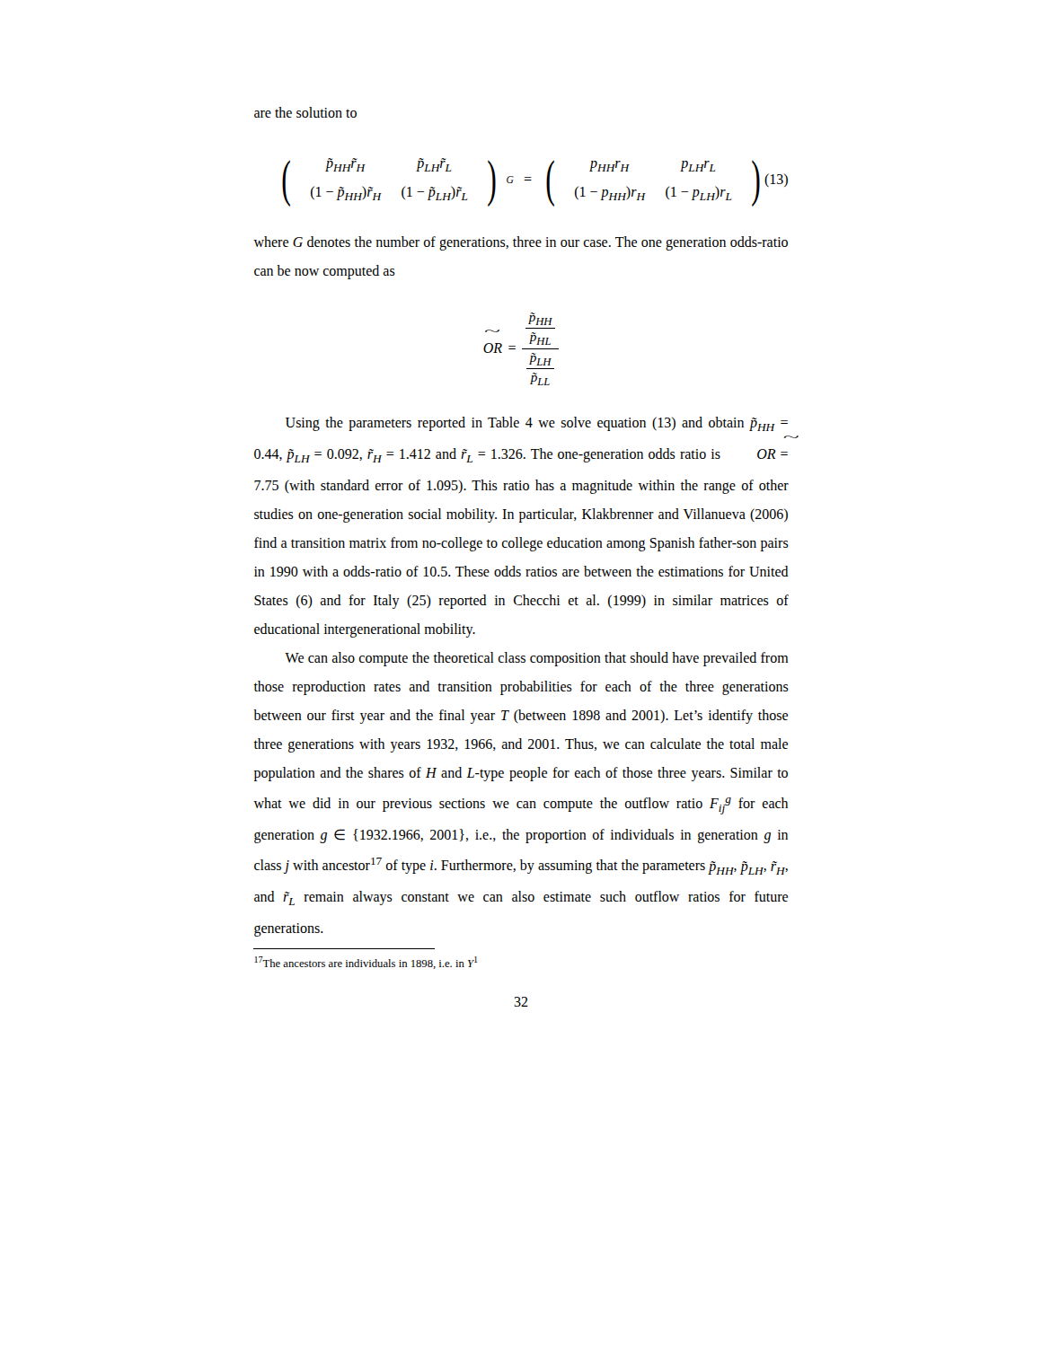are the solution to
(
| p̃ HH r̃ H | p̃ LH r̃ L |
| (1 − p̃ HH ) r̃ H | (1 − p̃ LH ) r̃ L |
) G = (
| p HH r H | p LH r L |
| (1 − p HH ) r H | (1 − p LH ) r L |
) (13)
where G denotes the number of generations, three in our case. The one generation odds-ratio can be now computed as
OR = p̃HH p̃HL p̃LH p̃LL
Using the parameters reported in Table 4 we solve equation (13) and obtain p̃HH = 0.44, p̃LH = 0.092, r̃H = 1.412 and r̃L = 1.326. The one-generation odds ratio is OR = 7.75 (with standard error of 1.095). This ratio has a magnitude within the range of other studies on one-generation social mobility. In particular, Klakbrenner and Villanueva (2006) find a transition matrix from no-college to college education among Spanish father-son pairs in 1990 with a odds-ratio of 10.5. These odds ratios are between the estimations for United States (6) and for Italy (25) reported in Checchi et al. (1999) in similar matrices of educational intergenerational mobility.
We can also compute the theoretical class composition that should have prevailed from those reproduction rates and transition probabilities for each of the three generations between our first year and the final year T (between 1898 and 2001). Let’s identify those three generations with years 1932, 1966, and 2001. Thus, we can calculate the total male population and the shares of H and L-type people for each of those three years. Similar to what we did in our previous sections we can compute the outflow ratio Fijg for each generation g ∈ {1932.1966, 2001}, i.e., the proportion of individuals in generation g in class j with ancestor17 of type i. Furthermore, by assuming that the parameters p̃HH, p̃LH, r̃H, and r̃L remain always constant we can also estimate such outflow ratios for future generations.
17The ancestors are individuals in 1898, i.e. in Y1
32